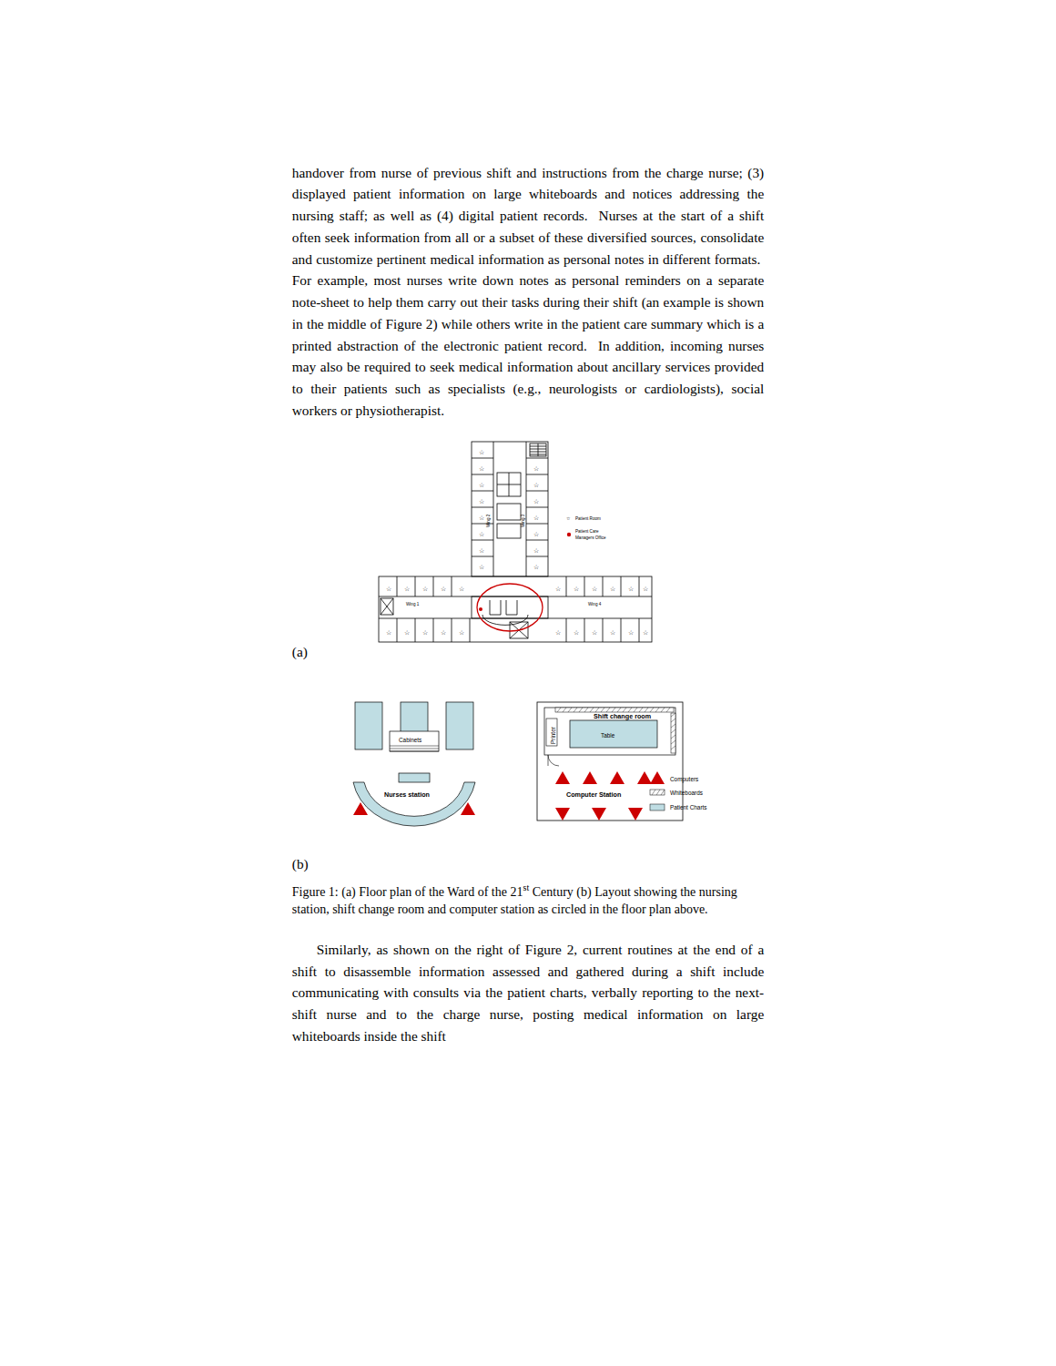handover from nurse of previous shift and instructions from the charge nurse; (3) displayed patient information on large whiteboards and notices addressing the nursing staff; as well as (4) digital patient records. Nurses at the start of a shift often seek information from all or a subset of these diversified sources, consolidate and customize pertinent medical information as personal notes in different formats. For example, most nurses write down notes as personal reminders on a separate note-sheet to help them carry out their tasks during their shift (an example is shown in the middle of Figure 2) while others write in the patient care summary which is a printed abstraction of the electronic patient record. In addition, incoming nurses may also be required to seek medical information about ancillary services provided to their patients such as specialists (e.g., neurologists or cardiologists), social workers or physiotherapist.
☆ ☆ ☆ ☆ ☆ ☆ ☆ ☆ ☆ ☆ ☆ ☆ ☆ ☆ ☆ ☆ ☆ ☆ ☆ ☆ ☆ ☆ ☆ ☆ ☆ ☆ ☆ ☆ ☆ ☆ ☆ ☆ ☆ ☆ ☆ ☆ ☆ Wing 2 Wing 3 Wing 1 Wing 4 ☆ Patient Room Patient Care Managers Office
(a)
Cabinets Nurses station Shift change room Printer Table Computer Station Computers Whiteboards Patient Charts
(b)
Figure 1: (a) Floor plan of the Ward of the 21st Century (b) Layout showing the nursing station, shift change room and computer station as circled in the floor plan above.
Similarly, as shown on the right of Figure 2, current routines at the end of a shift to disassemble information assessed and gathered during a shift include communicating with consults via the patient charts, verbally reporting to the next-shift nurse and to the charge nurse, posting medical information on large whiteboards inside the shift